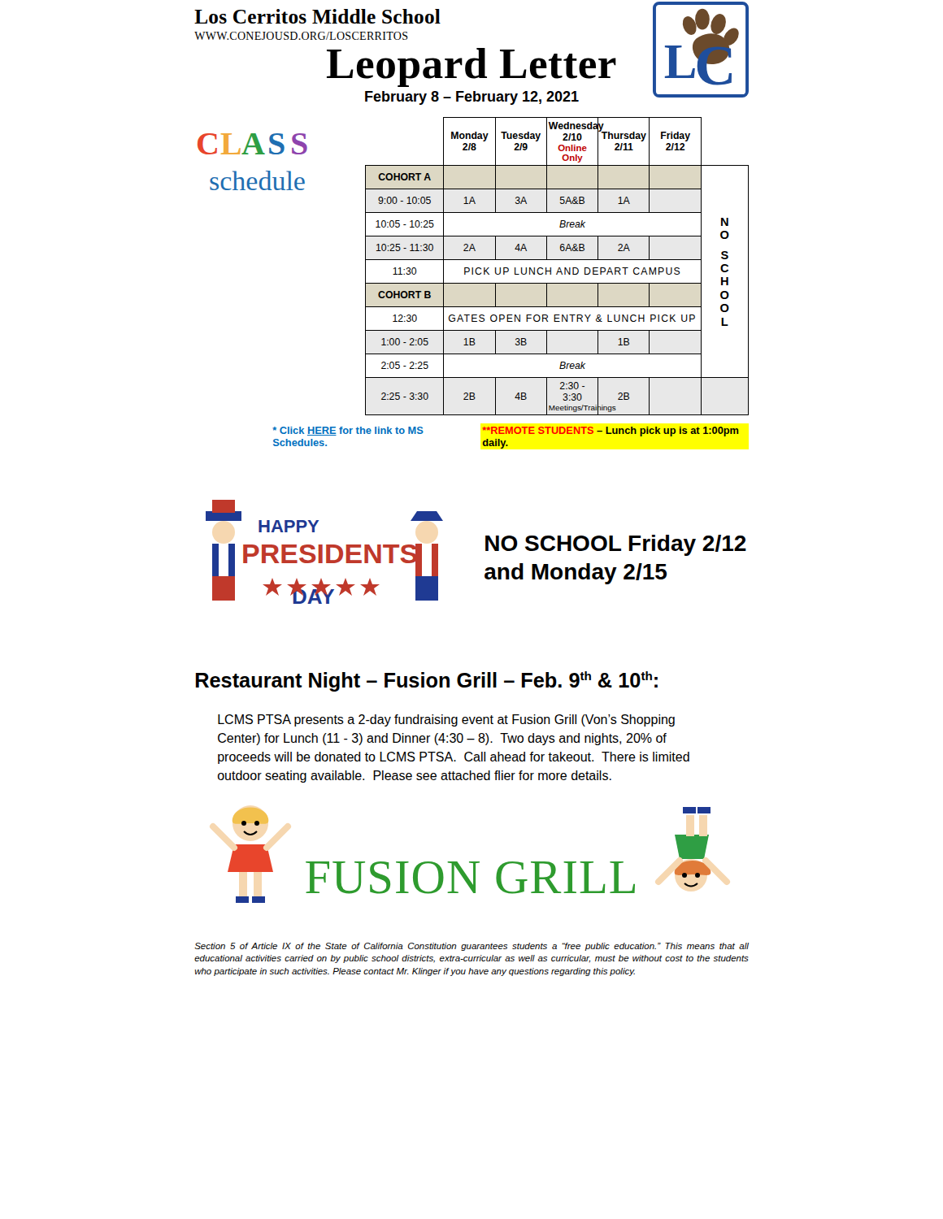L C
Los Cerritos Middle School
WWW.CONEJOUSD.ORG/LOSCERRITOS
Leopard Letter
February 8 – February 12, 2021
C L A S S schedule
| | Monday 2/8 | Tuesday 2/9 | Wednesday 2/10 Online Only | Thursday 2/11 | Friday 2/12 | |
| --- | --- | --- | --- | --- | --- | --- |
| COHORT A | | | | | | N O S C H O O L |
| 9:00 - 10:05 | 1A | 3A | 5A&B | 1A | |
| 10:05 - 10:25 | Break |
| 10:25 - 11:30 | 2A | 4A | 6A&B | 2A | |
| 11:30 | PICK UP LUNCH AND DEPART CAMPUS |
| COHORT B | | | | | |
| 12:30 | GATES OPEN FOR ENTRY & LUNCH PICK UP |
| 1:00 - 2:05 | 1B | 3B | | 1B | |
| 2:05 - 2:25 | Break |
| 2:25 - 3:30 | 2B | 4B | 2:30 - 3:30 Meetings/Trainings | 2B | | |
* Click HERE for the link to MS Schedules. **REMOTE STUDENTS – Lunch pick up is at 1:00pm daily.
HAPPY PRESIDENTS DAY
NO SCHOOL Friday 2/12
and Monday 2/15
Restaurant Night – Fusion Grill – Feb. 9th & 10th:
LCMS PTSA presents a 2-day fundraising event at Fusion Grill (Von’s Shopping Center) for Lunch (11 - 3) and Dinner (4:30 – 8). Two days and nights, 20% of proceeds will be donated to LCMS PTSA. Call ahead for takeout. There is limited outdoor seating available. Please see attached flier for more details.
FUSION GRILL
Section 5 of Article IX of the State of California Constitution guarantees students a “free public education.” This means that all educational activities carried on by public school districts, extra-curricular as well as curricular, must be without cost to the students who participate in such activities. Please contact Mr. Klinger if you have any questions regarding this policy.